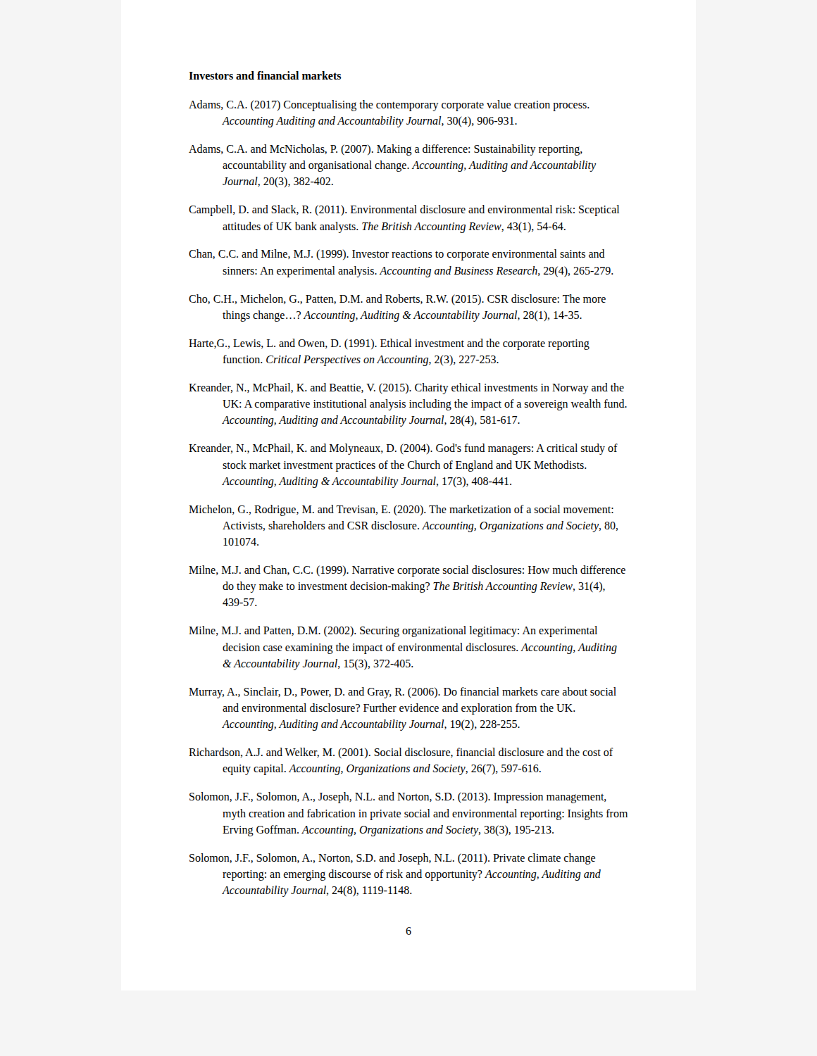Investors and financial markets
Adams, C.A. (2017) Conceptualising the contemporary corporate value creation process. Accounting Auditing and Accountability Journal, 30(4), 906-931.
Adams, C.A. and McNicholas, P. (2007). Making a difference: Sustainability reporting, accountability and organisational change. Accounting, Auditing and Accountability Journal, 20(3), 382-402.
Campbell, D. and Slack, R. (2011). Environmental disclosure and environmental risk: Sceptical attitudes of UK bank analysts. The British Accounting Review, 43(1), 54-64.
Chan, C.C. and Milne, M.J. (1999). Investor reactions to corporate environmental saints and sinners: An experimental analysis. Accounting and Business Research, 29(4), 265-279.
Cho, C.H., Michelon, G., Patten, D.M. and Roberts, R.W. (2015). CSR disclosure: The more things change…? Accounting, Auditing & Accountability Journal, 28(1), 14-35.
Harte,G., Lewis, L. and Owen, D. (1991). Ethical investment and the corporate reporting function. Critical Perspectives on Accounting, 2(3), 227-253.
Kreander, N., McPhail, K. and Beattie, V. (2015). Charity ethical investments in Norway and the UK: A comparative institutional analysis including the impact of a sovereign wealth fund. Accounting, Auditing and Accountability Journal, 28(4), 581-617.
Kreander, N., McPhail, K. and Molyneaux, D. (2004). God's fund managers: A critical study of stock market investment practices of the Church of England and UK Methodists. Accounting, Auditing & Accountability Journal, 17(3), 408-441.
Michelon, G., Rodrigue, M. and Trevisan, E. (2020). The marketization of a social movement: Activists, shareholders and CSR disclosure. Accounting, Organizations and Society, 80, 101074.
Milne, M.J. and Chan, C.C. (1999). Narrative corporate social disclosures: How much difference do they make to investment decision-making? The British Accounting Review, 31(4), 439-57.
Milne, M.J. and Patten, D.M. (2002). Securing organizational legitimacy: An experimental decision case examining the impact of environmental disclosures. Accounting, Auditing & Accountability Journal, 15(3), 372-405.
Murray, A., Sinclair, D., Power, D. and Gray, R. (2006). Do financial markets care about social and environmental disclosure? Further evidence and exploration from the UK. Accounting, Auditing and Accountability Journal, 19(2), 228-255.
Richardson, A.J. and Welker, M. (2001). Social disclosure, financial disclosure and the cost of equity capital. Accounting, Organizations and Society, 26(7), 597-616.
Solomon, J.F., Solomon, A., Joseph, N.L. and Norton, S.D. (2013). Impression management, myth creation and fabrication in private social and environmental reporting: Insights from Erving Goffman. Accounting, Organizations and Society, 38(3), 195-213.
Solomon, J.F., Solomon, A., Norton, S.D. and Joseph, N.L. (2011). Private climate change reporting: an emerging discourse of risk and opportunity? Accounting, Auditing and Accountability Journal, 24(8), 1119-1148.
6